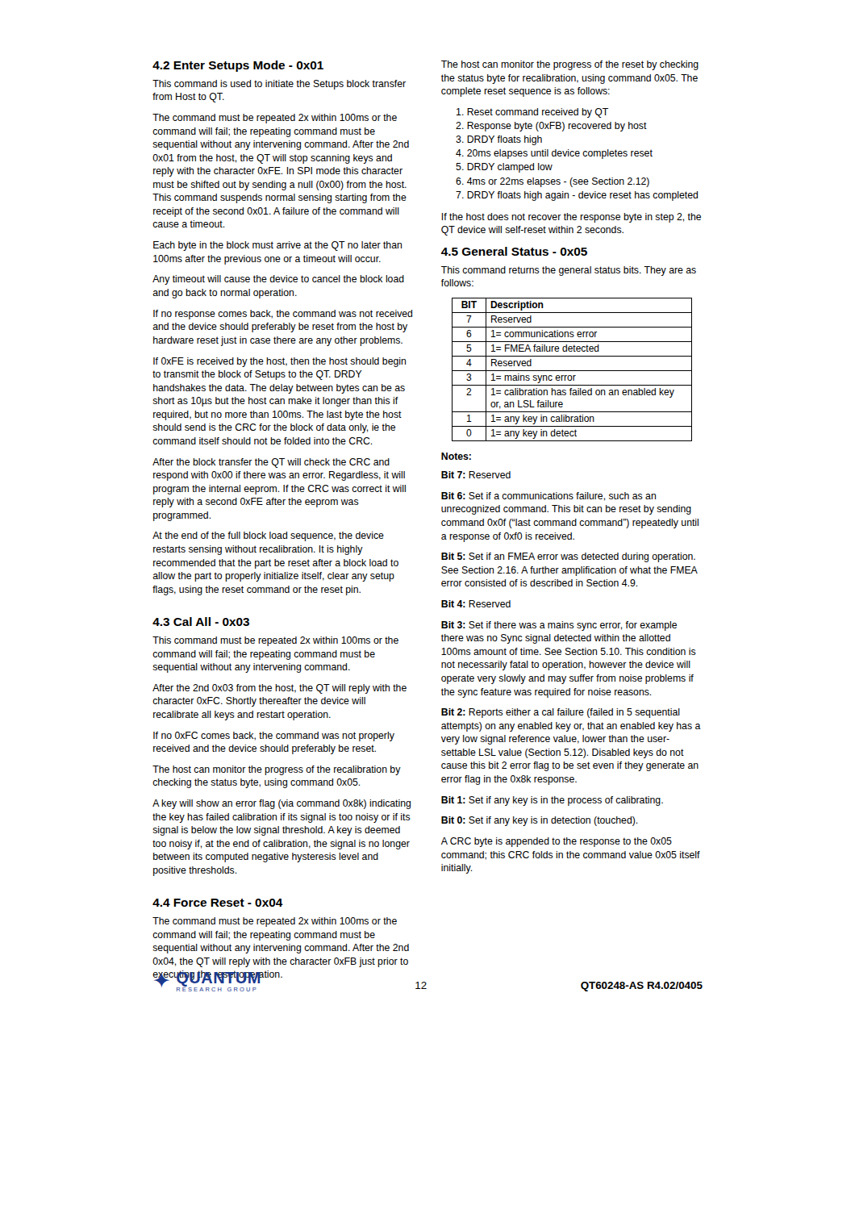4.2 Enter Setups Mode - 0x01
This command is used to initiate the Setups block transfer from Host to QT.
The command must be repeated 2x within 100ms or the command will fail; the repeating command must be sequential without any intervening command. After the 2nd 0x01 from the host, the QT will stop scanning keys and reply with the character 0xFE. In SPI mode this character must be shifted out by sending a null (0x00) from the host. This command suspends normal sensing starting from the receipt of the second 0x01. A failure of the command will cause a timeout.
Each byte in the block must arrive at the QT no later than 100ms after the previous one or a timeout will occur.
Any timeout will cause the device to cancel the block load and go back to normal operation.
If no response comes back, the command was not received and the device should preferably be reset from the host by hardware reset just in case there are any other problems.
If 0xFE is received by the host, then the host should begin to transmit the block of Setups to the QT. DRDY handshakes the data. The delay between bytes can be as short as 10µs but the host can make it longer than this if required, but no more than 100ms. The last byte the host should send is the CRC for the block of data only, ie the command itself should not be folded into the CRC.
After the block transfer the QT will check the CRC and respond with 0x00 if there was an error. Regardless, it will program the internal eeprom. If the CRC was correct it will reply with a second 0xFE after the eeprom was programmed.
At the end of the full block load sequence, the device restarts sensing without recalibration. It is highly recommended that the part be reset after a block load to allow the part to properly initialize itself, clear any setup flags, using the reset command or the reset pin.
4.3 Cal All - 0x03
This command must be repeated 2x within 100ms or the command will fail; the repeating command must be sequential without any intervening command.
After the 2nd 0x03 from the host, the QT will reply with the character 0xFC. Shortly thereafter the device will recalibrate all keys and restart operation.
If no 0xFC comes back, the command was not properly received and the device should preferably be reset.
The host can monitor the progress of the recalibration by checking the status byte, using command 0x05.
A key will show an error flag (via command 0x8k) indicating the key has failed calibration if its signal is too noisy or if its signal is below the low signal threshold. A key is deemed too noisy if, at the end of calibration, the signal is no longer between its computed negative hysteresis level and positive thresholds.
4.4 Force Reset - 0x04
The command must be repeated 2x within 100ms or the command will fail; the repeating command must be sequential without any intervening command. After the 2nd 0x04, the QT will reply with the character 0xFB just prior to executing the reset operation.
The host can monitor the progress of the reset by checking the status byte for recalibration, using command 0x05. The complete reset sequence is as follows:
Reset command received by QT
Response byte (0xFB) recovered by host
DRDY floats high
20ms elapses until device completes reset
DRDY clamped low
4ms or 22ms elapses - (see Section 2.12)
DRDY floats high again - device reset has completed
If the host does not recover the response byte in step 2, the QT device will self-reset within 2 seconds.
4.5 General Status - 0x05
This command returns the general status bits. They are as follows:
| BIT | Description |
| --- | --- |
| 7 | Reserved |
| 6 | 1= communications error |
| 5 | 1= FMEA failure detected |
| 4 | Reserved |
| 3 | 1= mains sync error |
| 2 | 1= calibration has failed on an enabled key or, an LSL failure |
| 1 | 1= any key in calibration |
| 0 | 1= any key in detect |
Notes:
Bit 7: Reserved
Bit 6: Set if a communications failure, such as an unrecognized command. This bit can be reset by sending command 0x0f (“last command command”) repeatedly until a response of 0xf0 is received.
Bit 5: Set if an FMEA error was detected during operation. See Section 2.16. A further amplification of what the FMEA error consisted of is described in Section 4.9.
Bit 4: Reserved
Bit 3: Set if there was a mains sync error, for example there was no Sync signal detected within the allotted 100ms amount of time. See Section 5.10. This condition is not necessarily fatal to operation, however the device will operate very slowly and may suffer from noise problems if the sync feature was required for noise reasons.
Bit 2: Reports either a cal failure (failed in 5 sequential attempts) on any enabled key or, that an enabled key has a very low signal reference value, lower than the user-settable LSL value (Section 5.12). Disabled keys do not cause this bit 2 error flag to be set even if they generate an error flag in the 0x8k response.
Bit 1: Set if any key is in the process of calibrating.
Bit 0: Set if any key is in detection (touched).
A CRC byte is appended to the response to the 0x05 command; this CRC folds in the command value 0x05 itself initially.
✦ QUANTUM RESEARCH GROUP
12
QT60248-AS R4.02/0405